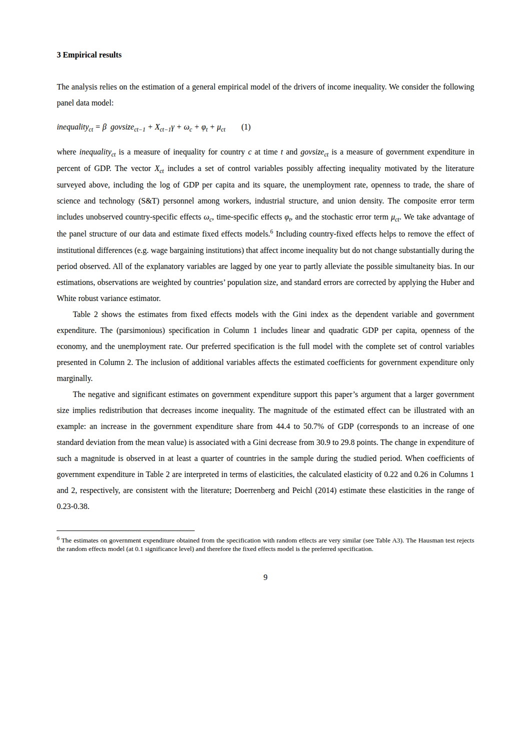3 Empirical results
The analysis relies on the estimation of a general empirical model of the drivers of income inequality. We consider the following panel data model:
inequalityct = β govsizect−1 + Xct−1γ + ωc + φt + μct(1)
where inequalityct is a measure of inequality for country c at time t and govsizect is a measure of government expenditure in percent of GDP. The vector Xct includes a set of control variables possibly affecting inequality motivated by the literature surveyed above, including the log of GDP per capita and its square, the unemployment rate, openness to trade, the share of science and technology (S&T) personnel among workers, industrial structure, and union density. The composite error term includes unobserved country-specific effects ωc, time-specific effects φt, and the stochastic error term μct. We take advantage of the panel structure of our data and estimate fixed effects models.6 Including country-fixed effects helps to remove the effect of institutional differences (e.g. wage bargaining institutions) that affect income inequality but do not change substantially during the period observed. All of the explanatory variables are lagged by one year to partly alleviate the possible simultaneity bias. In our estimations, observations are weighted by countries’ population size, and standard errors are corrected by applying the Huber and White robust variance estimator.
Table 2 shows the estimates from fixed effects models with the Gini index as the dependent variable and government expenditure. The (parsimonious) specification in Column 1 includes linear and quadratic GDP per capita, openness of the economy, and the unemployment rate. Our preferred specification is the full model with the complete set of control variables presented in Column 2. The inclusion of additional variables affects the estimated coefficients for government expenditure only marginally.
The negative and significant estimates on government expenditure support this paper’s argument that a larger government size implies redistribution that decreases income inequality. The magnitude of the estimated effect can be illustrated with an example: an increase in the government expenditure share from 44.4 to 50.7% of GDP (corresponds to an increase of one standard deviation from the mean value) is associated with a Gini decrease from 30.9 to 29.8 points. The change in expenditure of such a magnitude is observed in at least a quarter of countries in the sample during the studied period. When coefficients of government expenditure in Table 2 are interpreted in terms of elasticities, the calculated elasticity of 0.22 and 0.26 in Columns 1 and 2, respectively, are consistent with the literature; Doerrenberg and Peichl (2014) estimate these elasticities in the range of 0.23-0.38.
6 The estimates on government expenditure obtained from the specification with random effects are very similar (see Table A3). The Hausman test rejects the random effects model (at 0.1 significance level) and therefore the fixed effects model is the preferred specification.
9